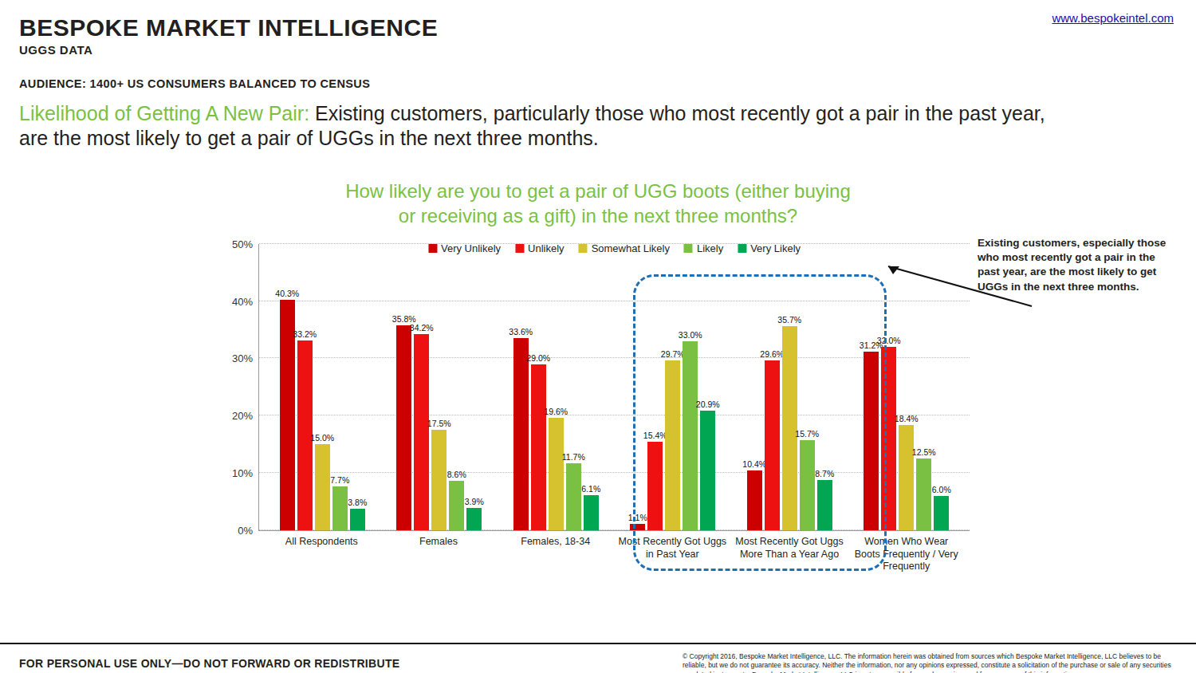www.bespokeintel.com
Bespoke Market Intelligence
UGGs Data
Audience: 1400+ US Consumers Balanced to Census
Likelihood of Getting A New Pair: Existing customers, particularly those who most recently got a pair in the past year, are the most likely to get a pair of UGGs in the next three months.
How likely are you to get a pair of UGG boots (either buying
or receiving as a gift) in the next three months?
Existing customers, especially those who most recently got a pair in the past year, are the most likely to get UGGs in the next three months.
Very Unlikely
Unlikely
Somewhat Likely
Likely
Very Likely
0%
10%
20%
30%
40%
50%
40.3%
33.2%
15.0%
7.7%
3.8%
35.8%
34.2%
17.5%
8.6%
3.9%
33.6%
29.0%
19.6%
11.7%
6.1%
1.1%
15.4%
29.7%
33.0%
20.9%
10.4%
29.6%
35.7%
15.7%
8.7%
31.2%
32.0%
18.4%
12.5%
6.0%
All Respondents
Females
Females, 18-34
Most Recently Got Uggs
in Past Year
Most Recently Got Uggs
More Than a Year Ago
Women Who Wear
Boots Frequently / Very
Frequently
For Personal Use Only—Do Not Forward or Redistribute
© Copyright 2016, Bespoke Market Intelligence, LLC. The information herein was obtained from sources which Bespoke Market Intelligence, LLC believes to be reliable, but we do not guarantee its accuracy. Neither the information, nor any opinions expressed, constitute a solicitation of the purchase or sale of any securities or related instruments. Bespoke Market Intelligence, LLC is not responsible for any losses incurred from any use of this information.